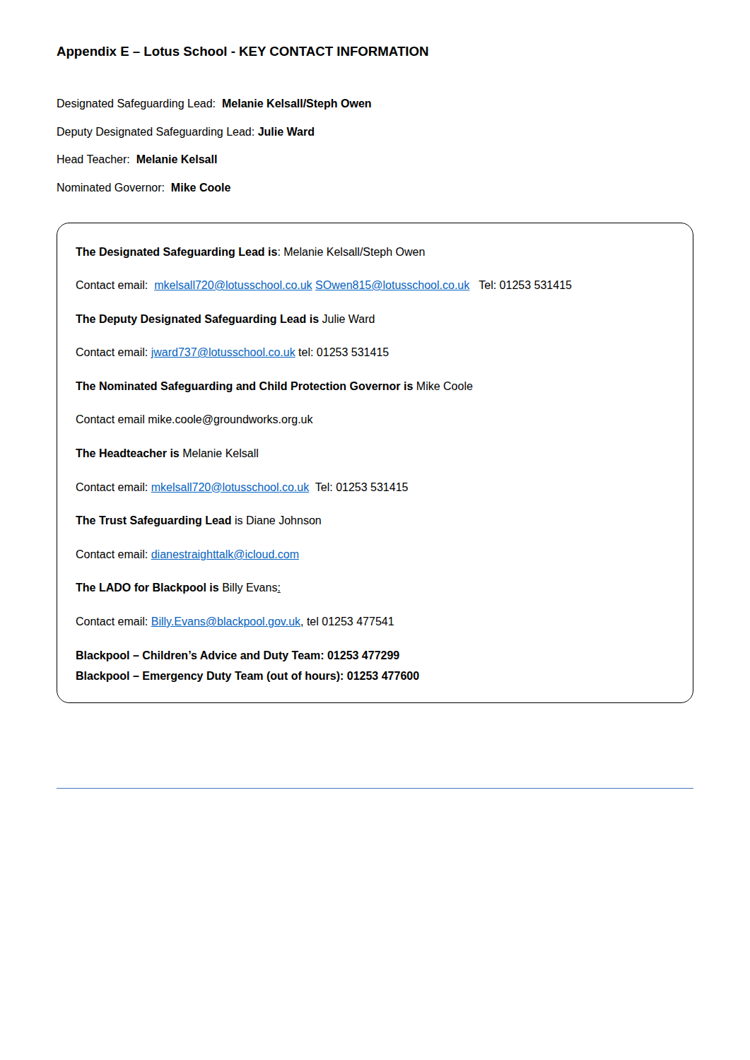Appendix E – Lotus School - KEY CONTACT INFORMATION
Designated Safeguarding Lead: Melanie Kelsall/Steph Owen
Deputy Designated Safeguarding Lead: Julie Ward
Head Teacher: Melanie Kelsall
Nominated Governor: Mike Coole
The Designated Safeguarding Lead is: Melanie Kelsall/Steph Owen
Contact email: mkelsall720@lotusschool.co.uk SOwen815@lotusschool.co.uk Tel: 01253 531415
The Deputy Designated Safeguarding Lead is Julie Ward
Contact email: jward737@lotusschool.co.uk tel: 01253 531415
The Nominated Safeguarding and Child Protection Governor is Mike Coole
Contact email mike.coole@groundworks.org.uk
The Headteacher is Melanie Kelsall
Contact email: mkelsall720@lotusschool.co.uk Tel: 01253 531415
The Trust Safeguarding Lead is Diane Johnson
Contact email: dianestraighttalk@icloud.com
The LADO for Blackpool is Billy Evans:
Contact email: Billy.Evans@blackpool.gov.uk, tel 01253 477541
Blackpool – Children’s Advice and Duty Team: 01253 477299
Blackpool – Emergency Duty Team (out of hours): 01253 477600